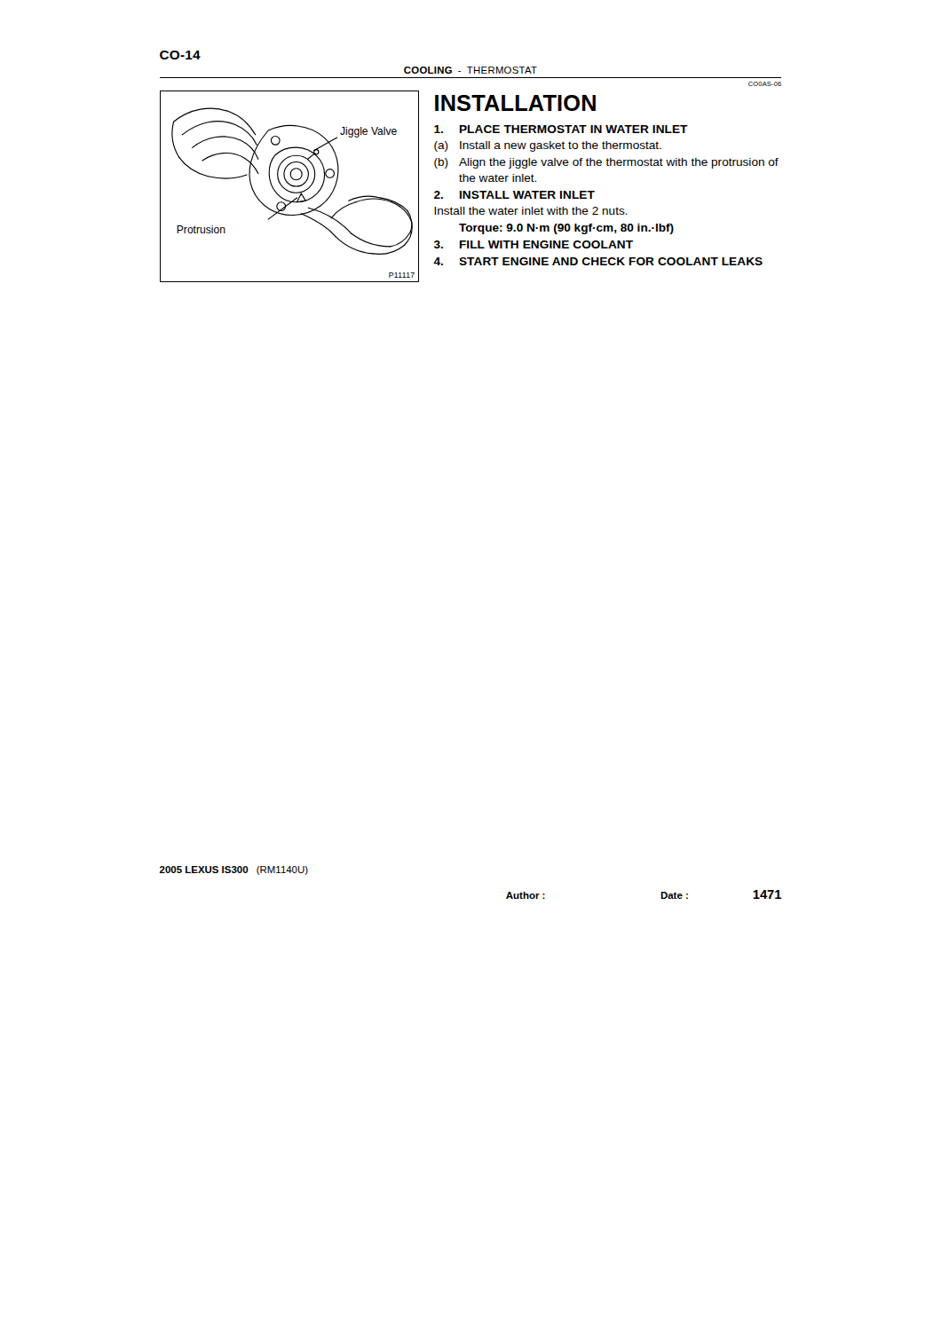CO-14
COOLING-THERMOSTAT
Jiggle Valve Protrusion
P11117
CO0AS-06
INSTALLATION
1. PLACE THERMOSTAT IN WATER INLET
(a) Install a new gasket to the thermostat.
(b) Align the jiggle valve of the thermostat with the protrusion of the water inlet.
2. INSTALL WATER INLET
Install the water inlet with the 2 nuts.
Torque: 9.0 N·m (90 kgf·cm, 80 in.·lbf)
3. FILL WITH ENGINE COOLANT
4. START ENGINE AND CHECK FOR COOLANT LEAKS
2005 LEXUS IS300 (RM1140U)
Author : Date : 1471